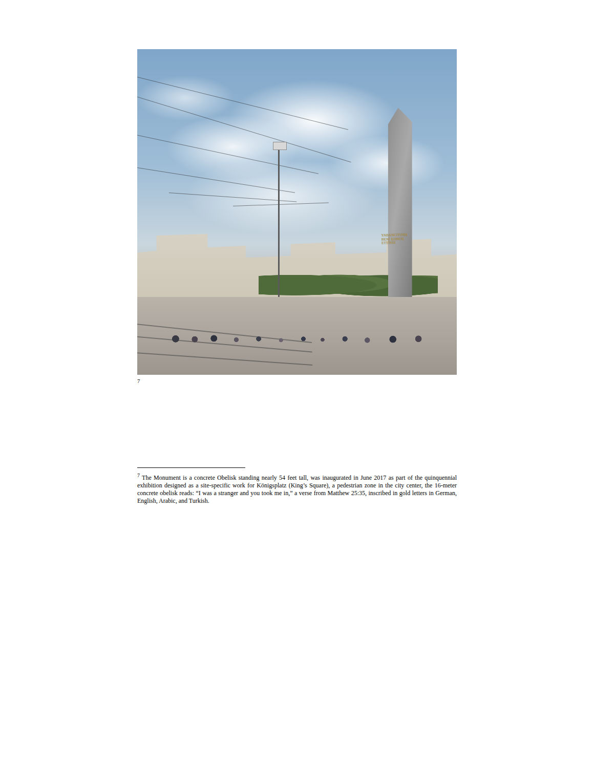YABANCIYDIM
BENİ KONUK
ETTİNİZ
7
7 The Monument is a concrete Obelisk standing nearly 54 feet tall, was inaugurated in June 2017 as part of the quinquennial exhibition designed as a site-specific work for Königsplatz (King’s Square), a pedestrian zone in the city center, the 16-meter concrete obelisk reads: “I was a stranger and you took me in,” a verse from Matthew 25:35, inscribed in gold letters in German, English, Arabic, and Turkish.